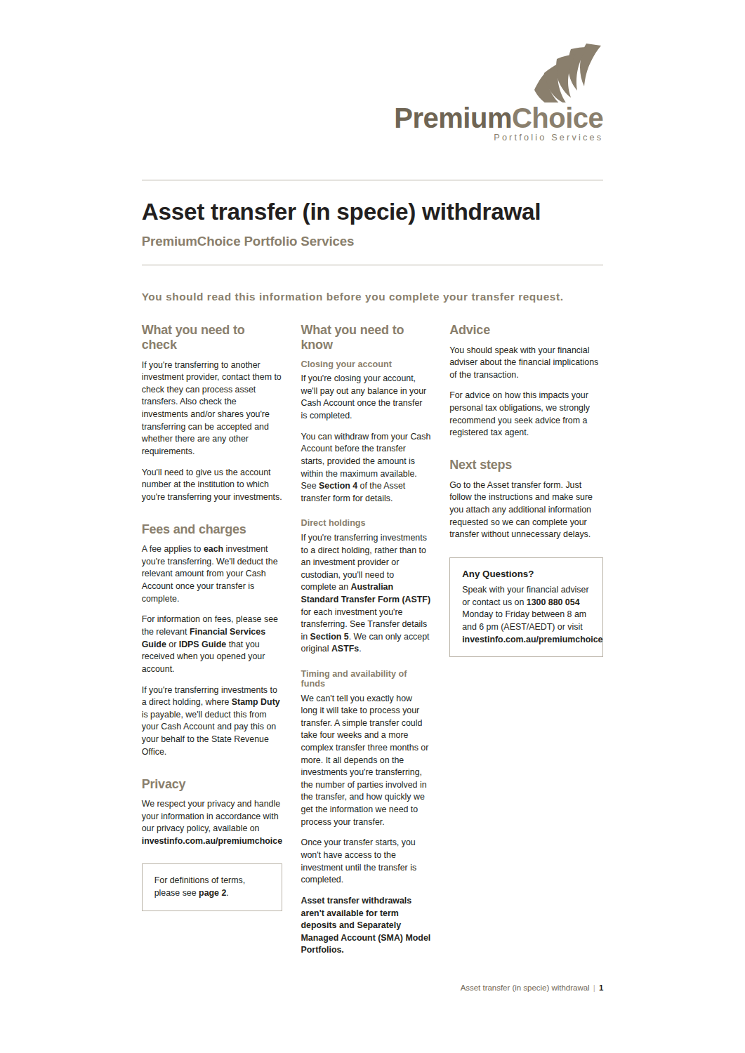Premium Choice
Portfolio Services
Asset transfer (in specie) withdrawal
PremiumChoice Portfolio Services
You should read this information before you complete your transfer request.
What you need to check
If you're transferring to another investment provider, contact them to check they can process asset transfers. Also check the investments and/or shares you're transferring can be accepted and whether there are any other requirements.
You'll need to give us the account number at the institution to which you're transferring your investments.
Fees and charges
A fee applies to each investment you're transferring. We'll deduct the relevant amount from your Cash Account once your transfer is complete.
For information on fees, please see the relevant Financial Services Guide or IDPS Guide that you received when you opened your account.
If you're transferring investments to a direct holding, where Stamp Duty is payable, we'll deduct this from your Cash Account and pay this on your behalf to the State Revenue Office.
Privacy
We respect your privacy and handle your information in accordance with our privacy policy, available on investinfo.com.au/premiumchoice
For definitions of terms, please see page 2.
What you need to know
Closing your account
If you're closing your account, we'll pay out any balance in your Cash Account once the transfer is completed.
You can withdraw from your Cash Account before the transfer starts, provided the amount is within the maximum available. See Section 4 of the Asset transfer form for details.
Direct holdings
If you're transferring investments to a direct holding, rather than to an investment provider or custodian, you'll need to complete an Australian Standard Transfer Form (ASTF) for each investment you're transferring. See Transfer details in Section 5. We can only accept original ASTFs.
Timing and availability of funds
We can't tell you exactly how long it will take to process your transfer. A simple transfer could take four weeks and a more complex transfer three months or more. It all depends on the investments you're transferring, the number of parties involved in the transfer, and how quickly we get the information we need to process your transfer.
Once your transfer starts, you won't have access to the investment until the transfer is completed.
Asset transfer withdrawals aren't available for term deposits and Separately Managed Account (SMA) Model Portfolios.
Advice
You should speak with your financial adviser about the financial implications of the transaction.
For advice on how this impacts your personal tax obligations, we strongly recommend you seek advice from a registered tax agent.
Next steps
Go to the Asset transfer form. Just follow the instructions and make sure you attach any additional information requested so we can complete your transfer without unnecessary delays.
Any Questions?
Speak with your financial adviser or contact us on 1300 880 054 Monday to Friday between 8 am and 6 pm (AEST/AEDT) or visit investinfo.com.au/premiumchoice
Asset transfer (in specie) withdrawal | 1